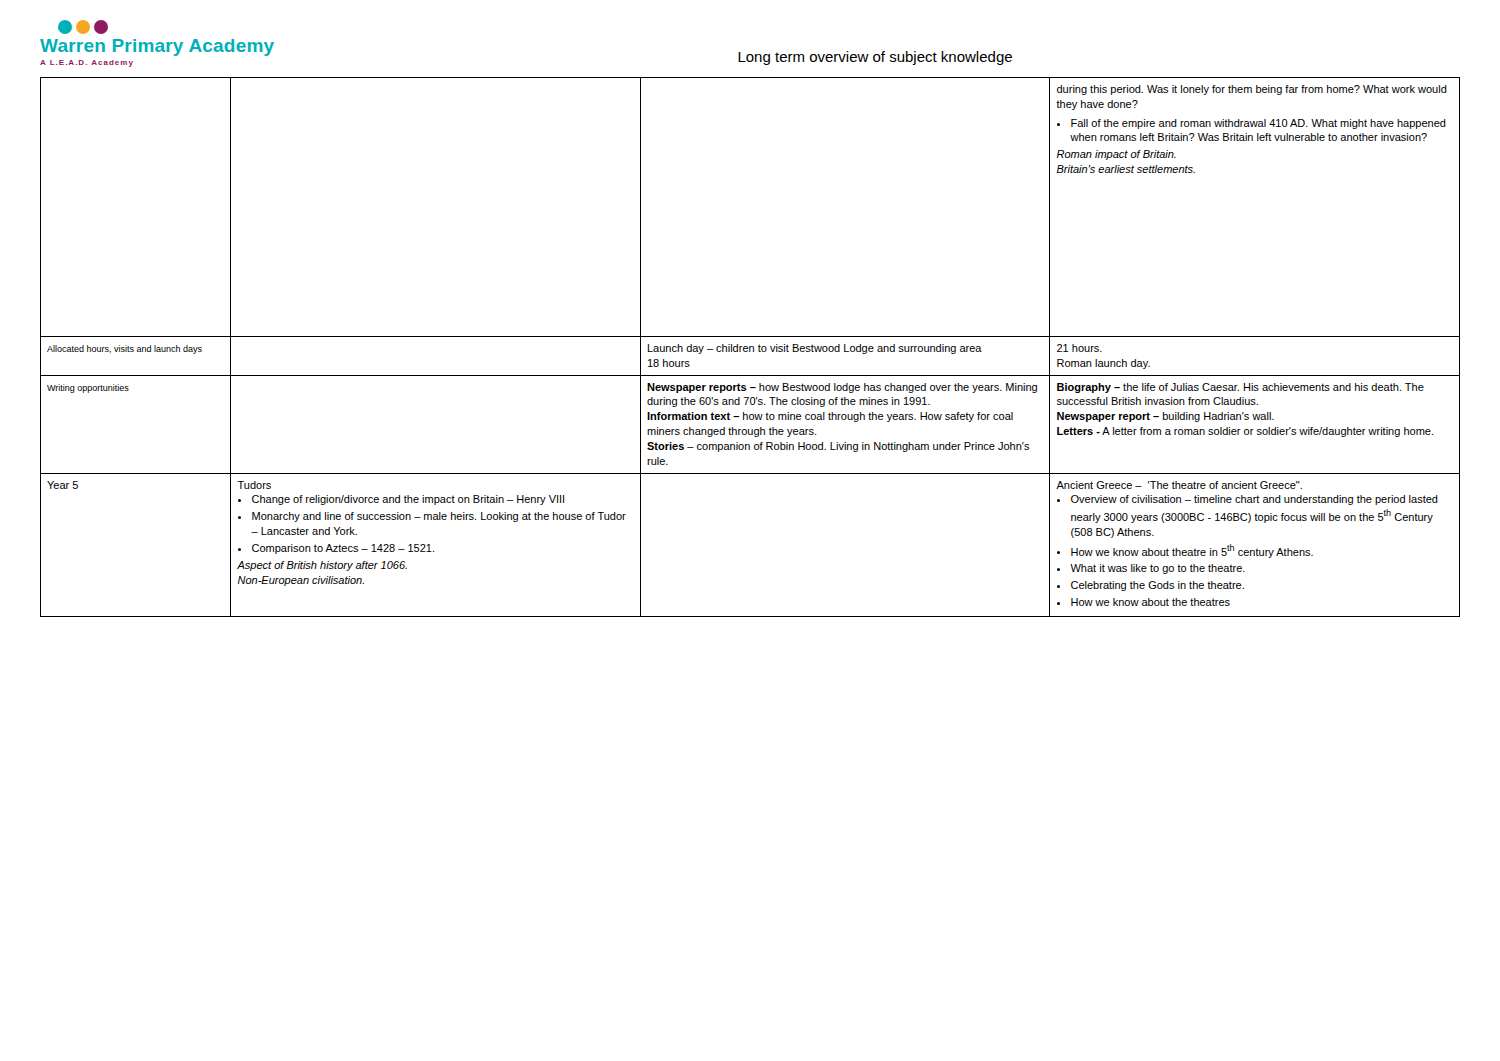Warren Primary Academy
A L.E.A.D. Academy
Long term overview of subject knowledge
| | | | during this period. Was it lonely for them being far from home? What work would they have done? Fall of the empire and roman withdrawal 410 AD. What might have happened when romans left Britain? Was Britain left vulnerable to another invasion? Roman impact of Britain. Britain's earliest settlements. |
| Allocated hours, visits and launch days | | Launch day – children to visit Bestwood Lodge and surrounding area 18 hours | 21 hours. Roman launch day. |
| Writing opportunities | | Newspaper reports – how Bestwood lodge has changed over the years. Mining during the 60's and 70's. The closing of the mines in 1991. Information text – how to mine coal through the years. How safety for coal miners changed through the years. Stories – companion of Robin Hood. Living in Nottingham under Prince John's rule. | Biography – the life of Julias Caesar. His achievements and his death. The successful British invasion from Claudius. Newspaper report – building Hadrian's wall. Letters - A letter from a roman soldier or soldier's wife/daughter writing home. |
| Year 5 | Tudors Change of religion/divorce and the impact on Britain – Henry VIII Monarchy and line of succession – male heirs. Looking at the house of Tudor – Lancaster and York. Comparison to Aztecs – 1428 – 1521. Aspect of British history after 1066. Non-European civilisation. | | Ancient Greece – 'The theatre of ancient Greece". Overview of civilisation – timeline chart and understanding the period lasted nearly 3000 years (3000BC - 146BC) topic focus will be on the 5 th Century (508 BC) Athens. How we know about theatre in 5 th century Athens. What it was like to go to the theatre. Celebrating the Gods in the theatre. How we know about the theatres |